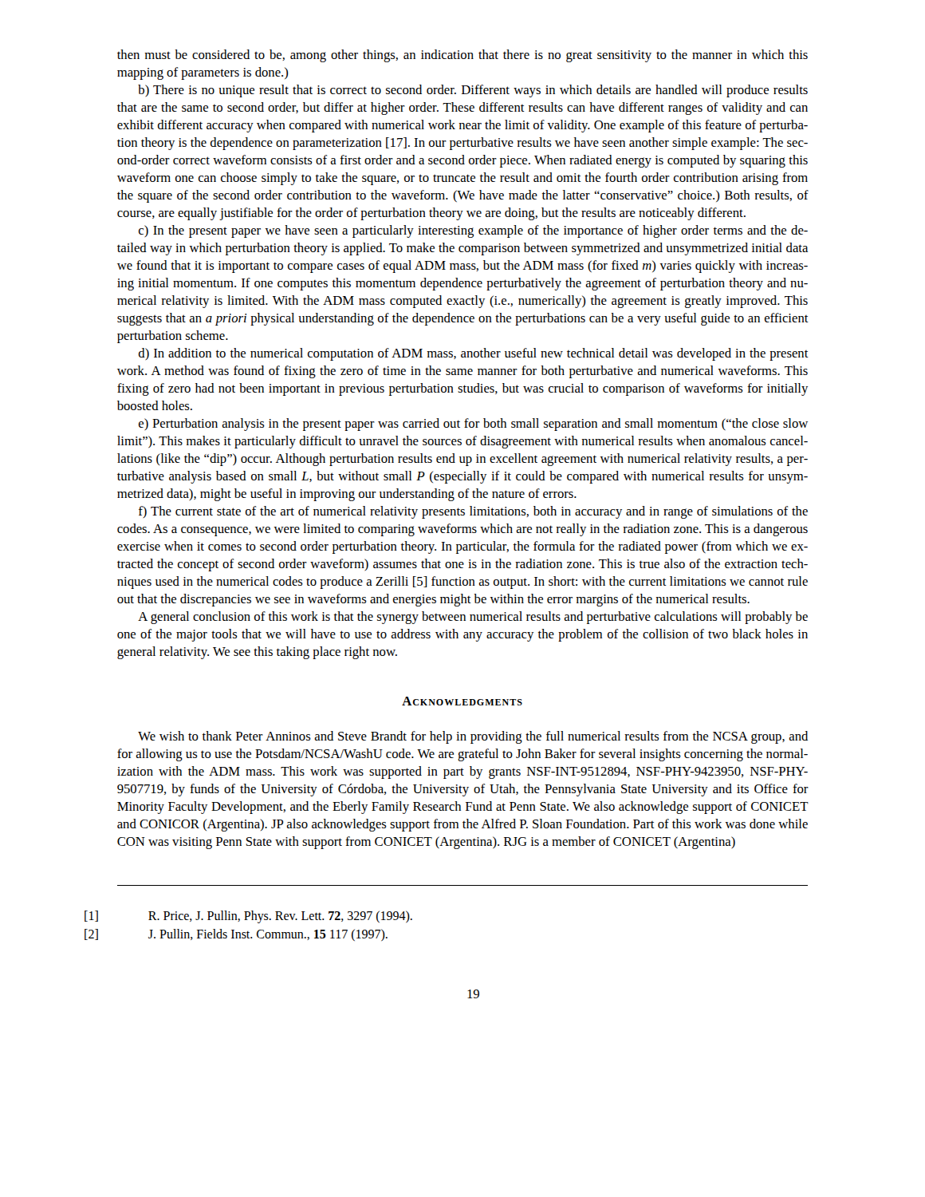then must be considered to be, among other things, an indication that there is no great sensitivity to the manner in which this mapping of parameters is done.)
b) There is no unique result that is correct to second order. Different ways in which details are handled will produce results that are the same to second order, but differ at higher order. These different results can have different ranges of validity and can exhibit different accuracy when compared with numerical work near the limit of validity. One example of this feature of perturbation theory is the dependence on parameterization [17]. In our perturbative results we have seen another simple example: The second-order correct waveform consists of a first order and a second order piece. When radiated energy is computed by squaring this waveform one can choose simply to take the square, or to truncate the result and omit the fourth order contribution arising from the square of the second order contribution to the waveform. (We have made the latter “conservative” choice.) Both results, of course, are equally justifiable for the order of perturbation theory we are doing, but the results are noticeably different.
c) In the present paper we have seen a particularly interesting example of the importance of higher order terms and the detailed way in which perturbation theory is applied. To make the comparison between symmetrized and unsymmetrized initial data we found that it is important to compare cases of equal ADM mass, but the ADM mass (for fixed m) varies quickly with increasing initial momentum. If one computes this momentum dependence perturbatively the agreement of perturbation theory and numerical relativity is limited. With the ADM mass computed exactly (i.e., numerically) the agreement is greatly improved. This suggests that an a priori physical understanding of the dependence on the perturbations can be a very useful guide to an efficient perturbation scheme.
d) In addition to the numerical computation of ADM mass, another useful new technical detail was developed in the present work. A method was found of fixing the zero of time in the same manner for both perturbative and numerical waveforms. This fixing of zero had not been important in previous perturbation studies, but was crucial to comparison of waveforms for initially boosted holes.
e) Perturbation analysis in the present paper was carried out for both small separation and small momentum (“the close slow limit”). This makes it particularly difficult to unravel the sources of disagreement with numerical results when anomalous cancellations (like the “dip”) occur. Although perturbation results end up in excellent agreement with numerical relativity results, a perturbative analysis based on small L, but without small P (especially if it could be compared with numerical results for unsymmetrized data), might be useful in improving our understanding of the nature of errors.
f) The current state of the art of numerical relativity presents limitations, both in accuracy and in range of simulations of the codes. As a consequence, we were limited to comparing waveforms which are not really in the radiation zone. This is a dangerous exercise when it comes to second order perturbation theory. In particular, the formula for the radiated power (from which we extracted the concept of second order waveform) assumes that one is in the radiation zone. This is true also of the extraction techniques used in the numerical codes to produce a Zerilli [5] function as output. In short: with the current limitations we cannot rule out that the discrepancies we see in waveforms and energies might be within the error margins of the numerical results.
A general conclusion of this work is that the synergy between numerical results and perturbative calculations will probably be one of the major tools that we will have to use to address with any accuracy the problem of the collision of two black holes in general relativity. We see this taking place right now.
Acknowledgments
We wish to thank Peter Anninos and Steve Brandt for help in providing the full numerical results from the NCSA group, and for allowing us to use the Potsdam/NCSA/WashU code. We are grateful to John Baker for several insights concerning the normalization with the ADM mass. This work was supported in part by grants NSF-INT-9512894, NSF-PHY-9423950, NSF-PHY-9507719, by funds of the University of Córdoba, the University of Utah, the Pennsylvania State University and its Office for Minority Faculty Development, and the Eberly Family Research Fund at Penn State. We also acknowledge support of CONICET and CONICOR (Argentina). JP also acknowledges support from the Alfred P. Sloan Foundation. Part of this work was done while CON was visiting Penn State with support from CONICET (Argentina). RJG is a member of CONICET (Argentina)
[1] R. Price, J. Pullin, Phys. Rev. Lett. 72, 3297 (1994).
[2] J. Pullin, Fields Inst. Commun., 15 117 (1997).
19